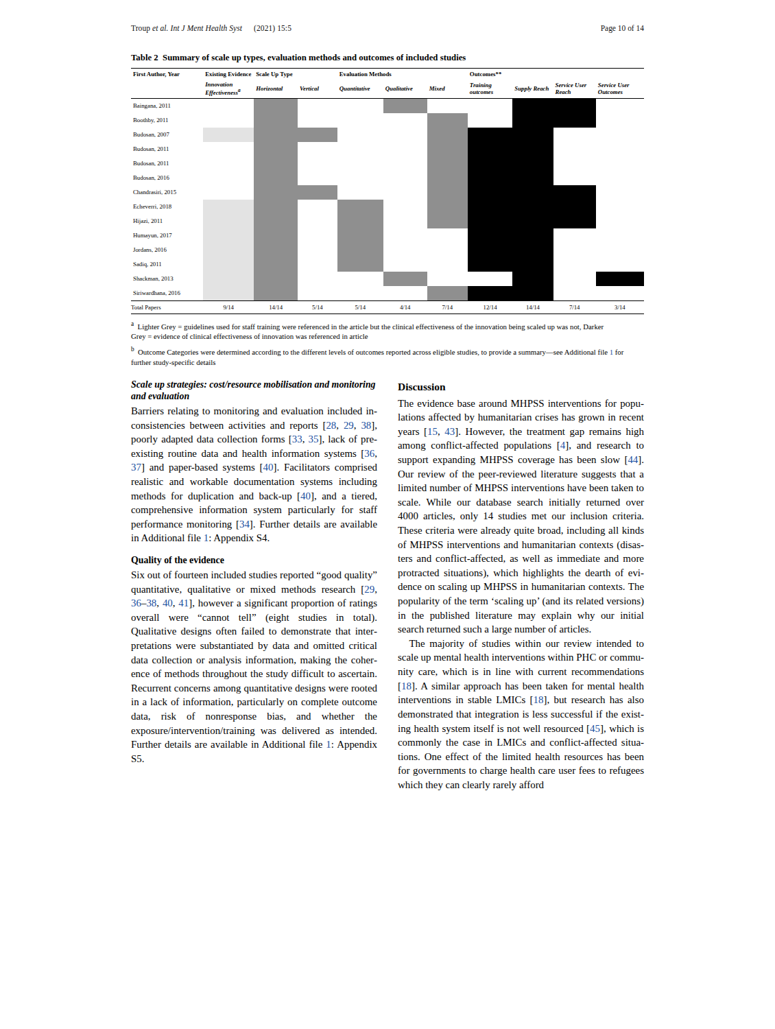Troup et al. Int J Ment Health Syst (2021) 15:5
Page 10 of 14
Table 2 Summary of scale up types, evaluation methods and outcomes of included studies
| First Author, Year | Existing Evidence | Scale Up Type | Evaluation Methods | Outcomes** |
| --- | --- | --- | --- | --- |
| | Innovation Effectiveness a | Horizontal | Vertical | Quantitative | Qualitative | Mixed | Training outcomes | Supply Reach | Service User Reach | Service User Outcomes |
| Baingana, 2011 | | | | | | | | | | |
| Boothby, 2011 | | | | | | | | | | |
| Budosan, 2007 | | | | | | | | | | |
| Budosan, 2011 | | | | | | | | | | |
| Budosan, 2011 | | | | | | | | | | |
| Budosan, 2016 | | | | | | | | | | |
| Chandrasiri, 2015 | | | | | | | | | | |
| Echeverri, 2018 | | | | | | | | | | |
| Hijazi, 2011 | | | | | | | | | | |
| Humayun, 2017 | | | | | | | | | | |
| Jordans, 2016 | | | | | | | | | | |
| Sadiq, 2011 | | | | | | | | | | |
| Shackman, 2013 | | | | | | | | | | |
| Siriwardhana, 2016 | | | | | | | | | | |
| Total Papers | 9/14 | 14/14 | 5/14 | 5/14 | 4/14 | 7/14 | 12/14 | 14/14 | 7/14 | 3/14 |
a Lighter Grey = guidelines used for staff training were referenced in the article but the clinical effectiveness of the innovation being scaled up was not, Darker Grey = evidence of clinical effectiveness of innovation was referenced in article
b Outcome Categories were determined according to the different levels of outcomes reported across eligible studies, to provide a summary—see Additional file 1 for further study-specific details
Scale up strategies: cost/resource mobilisation and monitoring and evaluation
Barriers relating to monitoring and evaluation included inconsistencies between activities and reports [28, 29, 38], poorly adapted data collection forms [33, 35], lack of pre-existing routine data and health information systems [36, 37] and paper-based systems [40]. Facilitators comprised realistic and workable documentation systems including methods for duplication and back-up [40], and a tiered, comprehensive information system particularly for staff performance monitoring [34]. Further details are available in Additional file 1: Appendix S4.
Quality of the evidence
Six out of fourteen included studies reported “good quality” quantitative, qualitative or mixed methods research [29, 36–38, 40, 41], however a significant proportion of ratings overall were “cannot tell” (eight studies in total). Qualitative designs often failed to demonstrate that interpretations were substantiated by data and omitted critical data collection or analysis information, making the coherence of methods throughout the study difficult to ascertain. Recurrent concerns among quantitative designs were rooted in a lack of information, particularly on complete outcome data, risk of nonresponse bias, and whether the exposure/intervention/training was delivered as intended. Further details are available in Additional file 1: Appendix S5.
Discussion
The evidence base around MHPSS interventions for populations affected by humanitarian crises has grown in recent years [15, 43]. However, the treatment gap remains high among conflict-affected populations [4], and research to support expanding MHPSS coverage has been slow [44]. Our review of the peer-reviewed literature suggests that a limited number of MHPSS interventions have been taken to scale. While our database search initially returned over 4000 articles, only 14 studies met our inclusion criteria. These criteria were already quite broad, including all kinds of MHPSS interventions and humanitarian contexts (disasters and conflict-affected, as well as immediate and more protracted situations), which highlights the dearth of evidence on scaling up MHPSS in humanitarian contexts. The popularity of the term ‘scaling up’ (and its related versions) in the published literature may explain why our initial search returned such a large number of articles.
The majority of studies within our review intended to scale up mental health interventions within PHC or community care, which is in line with current recommendations [18]. A similar approach has been taken for mental health interventions in stable LMICs [18], but research has also demonstrated that integration is less successful if the existing health system itself is not well resourced [45], which is commonly the case in LMICs and conflict-affected situations. One effect of the limited health resources has been for governments to charge health care user fees to refugees which they can clearly rarely afford